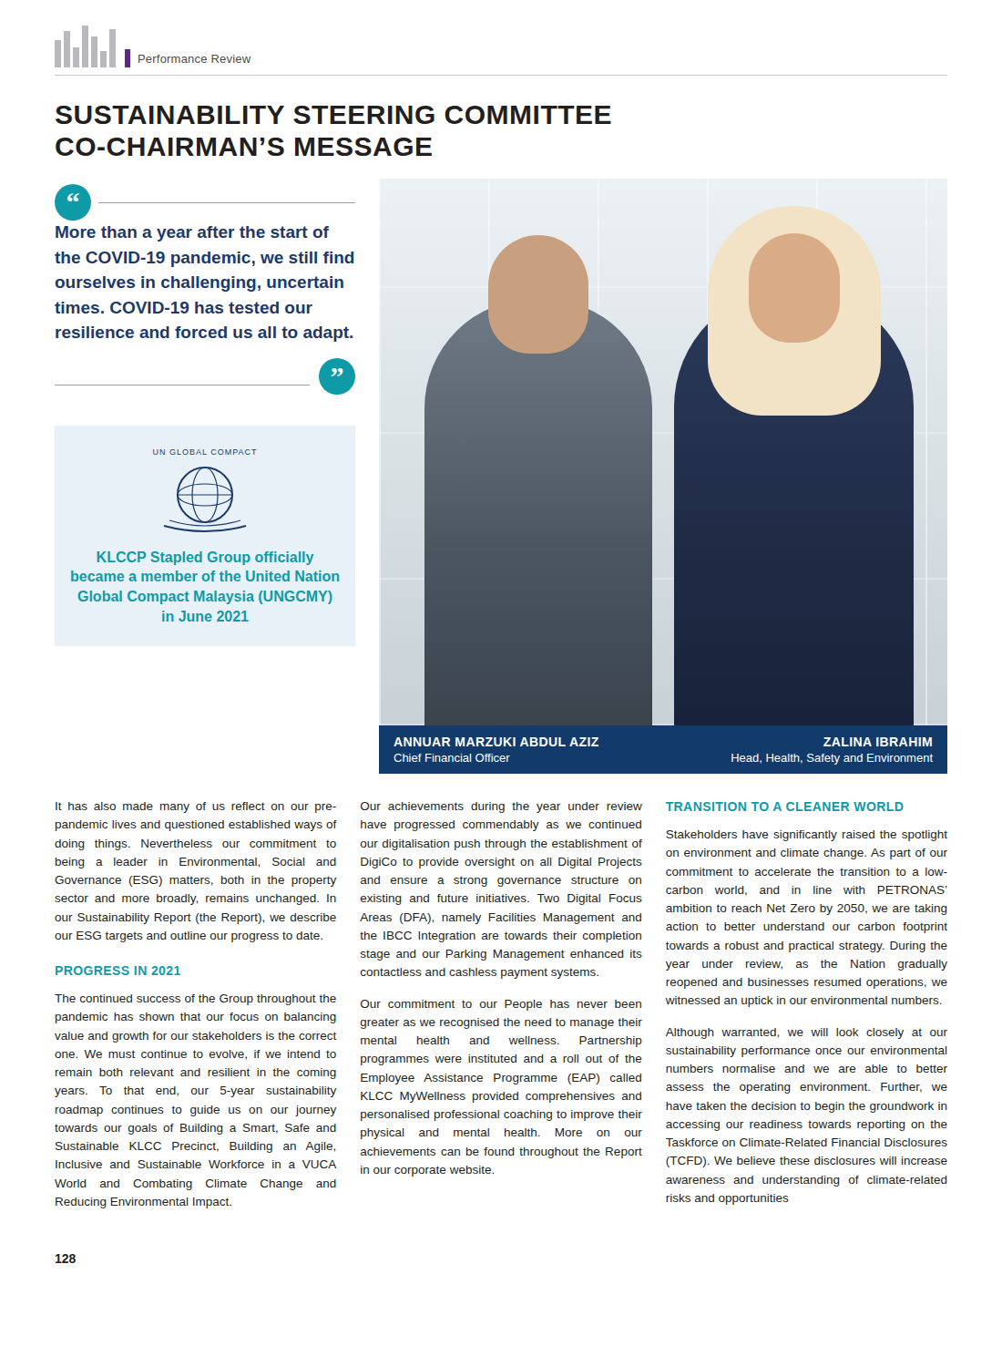Performance Review
SUSTAINABILITY STEERING COMMITTEE
CO-CHAIRMAN’S MESSAGE
“
More than a year after the start of the COVID-19 pandemic, we still find ourselves in challenging, uncertain times. COVID-19 has tested our resilience and forced us all to adapt.
”
UN GLOBAL COMPACT
KLCCP Stapled Group officially became a member of the United Nation Global Compact Malaysia (UNGCMY) in June 2021
ANNUAR MARZUKI ABDUL AZIZ
Chief Financial Officer
ZALINA IBRAHIM
Head, Health, Safety and Environment
It has also made many of us reflect on our pre-pandemic lives and questioned established ways of doing things. Nevertheless our commitment to being a leader in Environmental, Social and Governance (ESG) matters, both in the property sector and more broadly, remains unchanged. In our Sustainability Report (the Report), we describe our ESG targets and outline our progress to date.
Progress in 2021
The continued success of the Group throughout the pandemic has shown that our focus on balancing value and growth for our stakeholders is the correct one. We must continue to evolve, if we intend to remain both relevant and resilient in the coming years. To that end, our 5-year sustainability roadmap continues to guide us on our journey towards our goals of Building a Smart, Safe and Sustainable KLCC Precinct, Building an Agile, Inclusive and Sustainable Workforce in a VUCA World and Combating Climate Change and Reducing Environmental Impact.
Our achievements during the year under review have progressed commendably as we continued our digitalisation push through the establishment of DigiCo to provide oversight on all Digital Projects and ensure a strong governance structure on existing and future initiatives. Two Digital Focus Areas (DFA), namely Facilities Management and the IBCC Integration are towards their completion stage and our Parking Management enhanced its contactless and cashless payment systems.
Our commitment to our People has never been greater as we recognised the need to manage their mental health and wellness. Partnership programmes were instituted and a roll out of the Employee Assistance Programme (EAP) called KLCC MyWellness provided comprehensives and personalised professional coaching to improve their physical and mental health. More on our achievements can be found throughout the Report in our corporate website.
Transition to a Cleaner World
Stakeholders have significantly raised the spotlight on environment and climate change. As part of our commitment to accelerate the transition to a low-carbon world, and in line with PETRONAS’ ambition to reach Net Zero by 2050, we are taking action to better understand our carbon footprint towards a robust and practical strategy. During the year under review, as the Nation gradually reopened and businesses resumed operations, we witnessed an uptick in our environmental numbers.
Although warranted, we will look closely at our sustainability performance once our environmental numbers normalise and we are able to better assess the operating environment. Further, we have taken the decision to begin the groundwork in accessing our readiness towards reporting on the Taskforce on Climate-Related Financial Disclosures (TCFD). We believe these disclosures will increase awareness and understanding of climate-related risks and opportunities
128